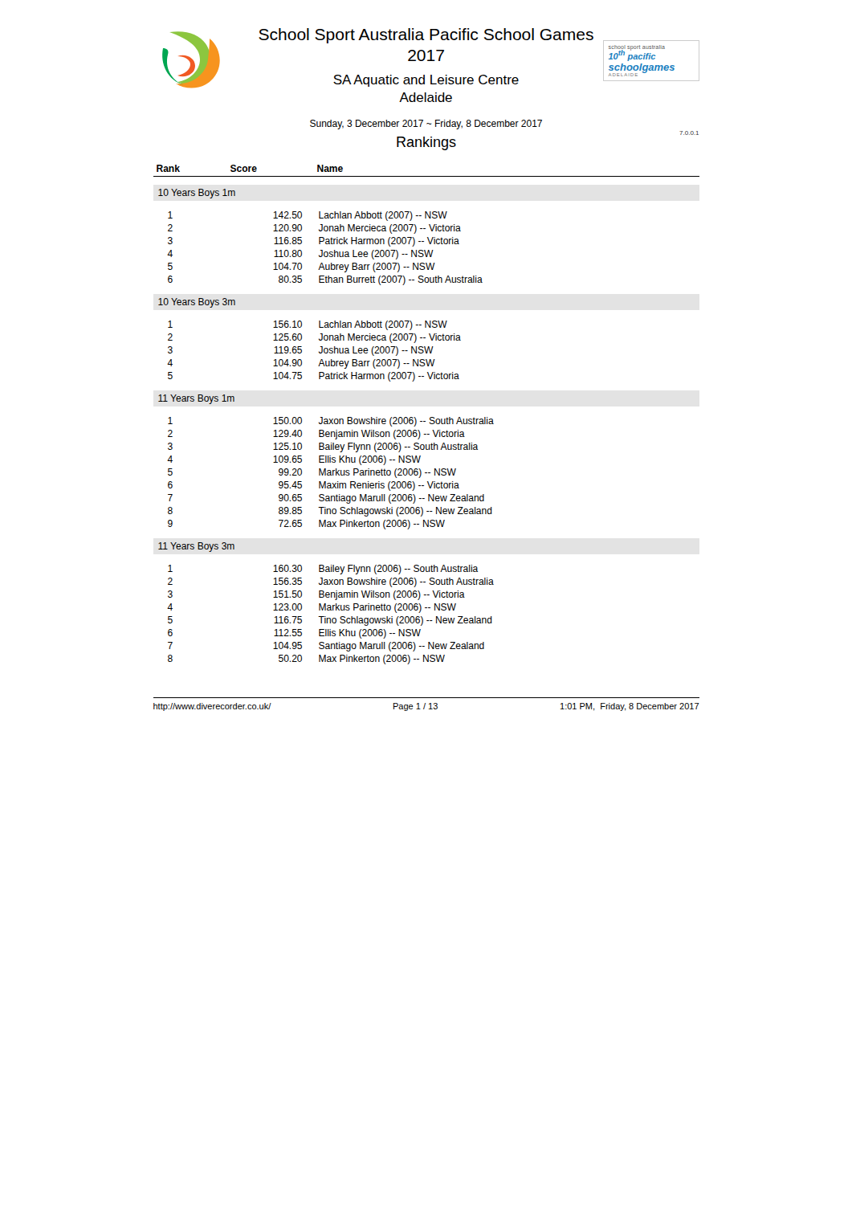school sport australia
10th pacific
schoolgames
ADELAIDE
School Sport Australia Pacific School Games
2017
SA Aquatic and Leisure Centre
Adelaide
Sunday, 3 December 2017 ~ Friday, 8 December 2017
7.0.0.1
Rankings
| Rank | Score | Name |
| --- | --- | --- |
| 10 Years Boys 1m |
| 1 | 142.50 | Lachlan Abbott (2007) -- NSW |
| 2 | 120.90 | Jonah Mercieca (2007) -- Victoria |
| 3 | 116.85 | Patrick Harmon (2007) -- Victoria |
| 4 | 110.80 | Joshua Lee (2007) -- NSW |
| 5 | 104.70 | Aubrey Barr (2007) -- NSW |
| 6 | 80.35 | Ethan Burrett (2007) -- South Australia |
| 10 Years Boys 3m |
| 1 | 156.10 | Lachlan Abbott (2007) -- NSW |
| 2 | 125.60 | Jonah Mercieca (2007) -- Victoria |
| 3 | 119.65 | Joshua Lee (2007) -- NSW |
| 4 | 104.90 | Aubrey Barr (2007) -- NSW |
| 5 | 104.75 | Patrick Harmon (2007) -- Victoria |
| 11 Years Boys 1m |
| 1 | 150.00 | Jaxon Bowshire (2006) -- South Australia |
| 2 | 129.40 | Benjamin Wilson (2006) -- Victoria |
| 3 | 125.10 | Bailey Flynn (2006) -- South Australia |
| 4 | 109.65 | Ellis Khu (2006) -- NSW |
| 5 | 99.20 | Markus Parinetto (2006) -- NSW |
| 6 | 95.45 | Maxim Renieris (2006) -- Victoria |
| 7 | 90.65 | Santiago Marull (2006) -- New Zealand |
| 8 | 89.85 | Tino Schlagowski (2006) -- New Zealand |
| 9 | 72.65 | Max Pinkerton (2006) -- NSW |
| 11 Years Boys 3m |
| 1 | 160.30 | Bailey Flynn (2006) -- South Australia |
| 2 | 156.35 | Jaxon Bowshire (2006) -- South Australia |
| 3 | 151.50 | Benjamin Wilson (2006) -- Victoria |
| 4 | 123.00 | Markus Parinetto (2006) -- NSW |
| 5 | 116.75 | Tino Schlagowski (2006) -- New Zealand |
| 6 | 112.55 | Ellis Khu (2006) -- NSW |
| 7 | 104.95 | Santiago Marull (2006) -- New Zealand |
| 8 | 50.20 | Max Pinkerton (2006) -- NSW |
http://www.diverecorder.co.uk/
Page 1 / 13
1:01 PM, Friday, 8 December 2017